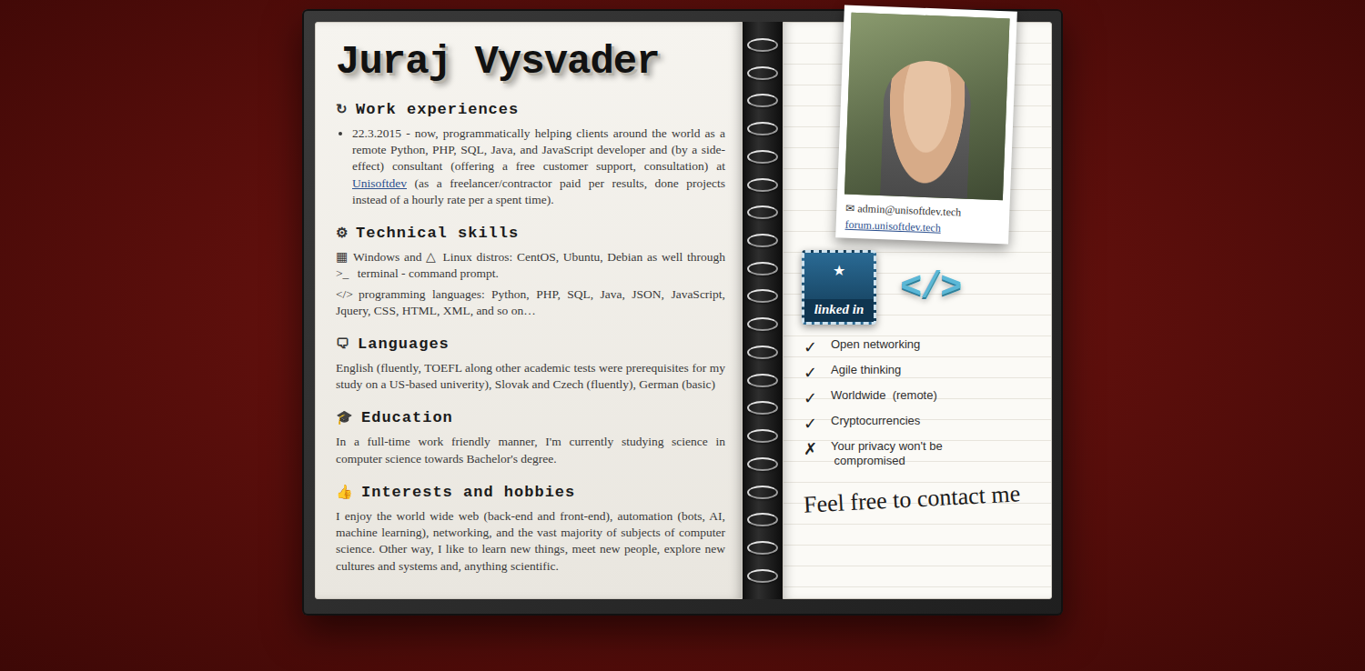Juraj Vysvader
↻Work experiences
22.3.2015 - now, programmatically helping clients around the world as a remote Python, PHP, SQL, Java, and JavaScript developer and (by a side-effect) consultant (offering a free customer support, consultation) at Unisoftdev (as a freelancer/contractor paid per results, done projects instead of a hourly rate per a spent time).
⚙Technical skills
▦Windows and △Linux distros: CentOS, Ubuntu, Debian as well through >_ terminal - command prompt.
</>programming languages: Python, PHP, SQL, Java, JSON, JavaScript, Jquery, CSS, HTML, XML, and so on…
🗨Languages
English (fluently, TOEFL along other academic tests were prerequisites for my study on a US-based univerity), Slovak and Czech (fluently), German (basic)
🎓Education
In a full-time work friendly manner, I'm currently studying science in computer science towards Bachelor's degree.
👍Interests and hobbies
I enjoy the world wide web (back-end and front-end), automation (bots, AI, machine learning), networking, and the vast majority of subjects of computer science. Other way, I like to learn new things, meet new people, explore new cultures and systems and, anything scientific.
✉ admin@unisoftdev.tech
forum.unisoftdev.tech
★ linked in
</>
✓Open networking
✓Agile thinking
✓Worldwide (remote)
✓Cryptocurrencies
✗Your privacy won't be
compromised
Feel free to contact me